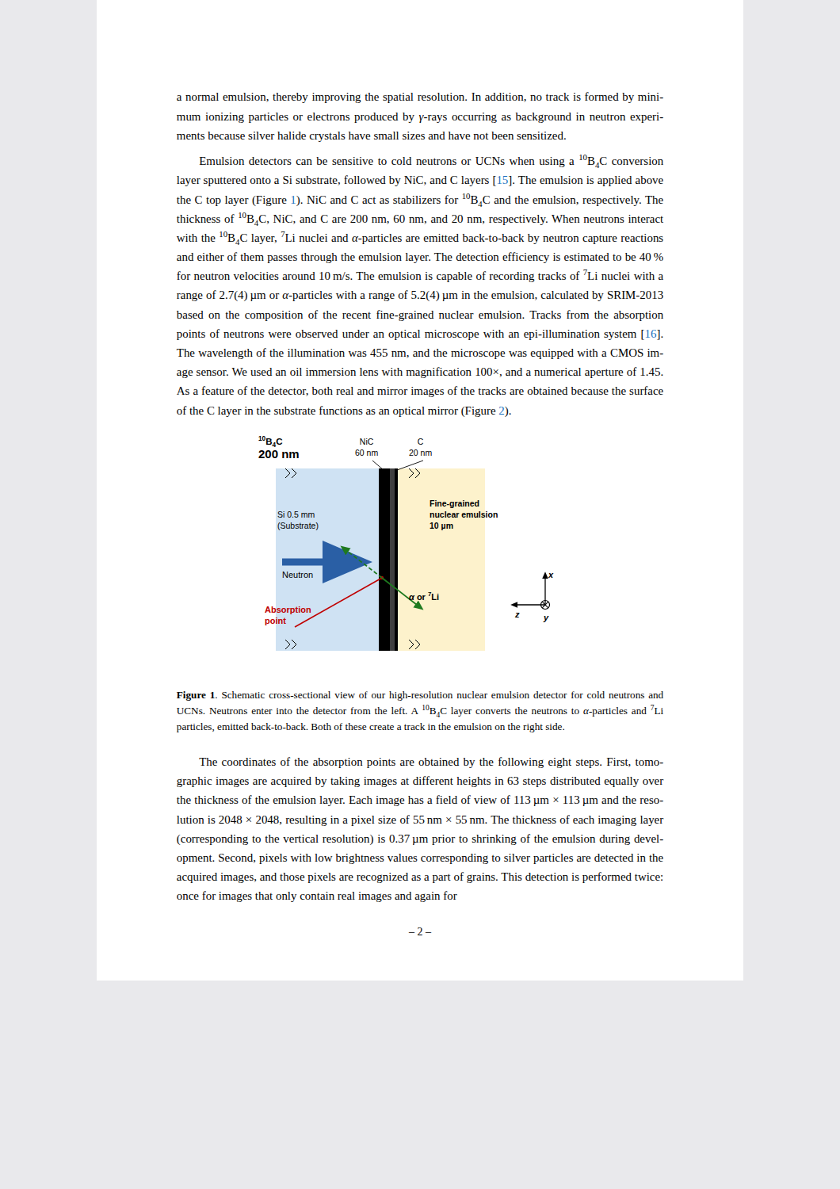a normal emulsion, thereby improving the spatial resolution. In addition, no track is formed by minimum ionizing particles or electrons produced by γ-rays occurring as background in neutron experiments because silver halide crystals have small sizes and have not been sensitized.
Emulsion detectors can be sensitive to cold neutrons or UCNs when using a 10B4C conversion layer sputtered onto a Si substrate, followed by NiC, and C layers [15]. The emulsion is applied above the C top layer (Figure 1). NiC and C act as stabilizers for 10B4C and the emulsion, respectively. The thickness of 10B4C, NiC, and C are 200 nm, 60 nm, and 20 nm, respectively. When neutrons interact with the 10B4C layer, 7Li nuclei and α-particles are emitted back-to-back by neutron capture reactions and either of them passes through the emulsion layer. The detection efficiency is estimated to be 40 % for neutron velocities around 10 m/s. The emulsion is capable of recording tracks of 7Li nuclei with a range of 2.7(4) µm or α-particles with a range of 5.2(4) µm in the emulsion, calculated by SRIM-2013 based on the composition of the recent fine-grained nuclear emulsion. Tracks from the absorption points of neutrons were observed under an optical microscope with an epi-illumination system [16]. The wavelength of the illumination was 455 nm, and the microscope was equipped with a CMOS image sensor. We used an oil immersion lens with magnification 100×, and a numerical aperture of 1.45. As a feature of the detector, both real and mirror images of the tracks are obtained because the surface of the C layer in the substrate functions as an optical mirror (Figure 2).
10B4C200 nm
NiC
60 nm
C
20 nm
Si 0.5 mm
(Substrate)
Fine-grained
nuclear emulsion
10 µm
Neutron
Absorption
point
α or 7Li
x
z
y
Figure 1. Schematic cross-sectional view of our high-resolution nuclear emulsion detector for cold neutrons and UCNs. Neutrons enter into the detector from the left. A 10B4C layer converts the neutrons to α-particles and 7Li particles, emitted back-to-back. Both of these create a track in the emulsion on the right side.
The coordinates of the absorption points are obtained by the following eight steps. First, tomographic images are acquired by taking images at different heights in 63 steps distributed equally over the thickness of the emulsion layer. Each image has a field of view of 113 µm × 113 µm and the resolution is 2048 × 2048, resulting in a pixel size of 55 nm × 55 nm. The thickness of each imaging layer (corresponding to the vertical resolution) is 0.37 µm prior to shrinking of the emulsion during development. Second, pixels with low brightness values corresponding to silver particles are detected in the acquired images, and those pixels are recognized as a part of grains. This detection is performed twice: once for images that only contain real images and again for
– 2 –